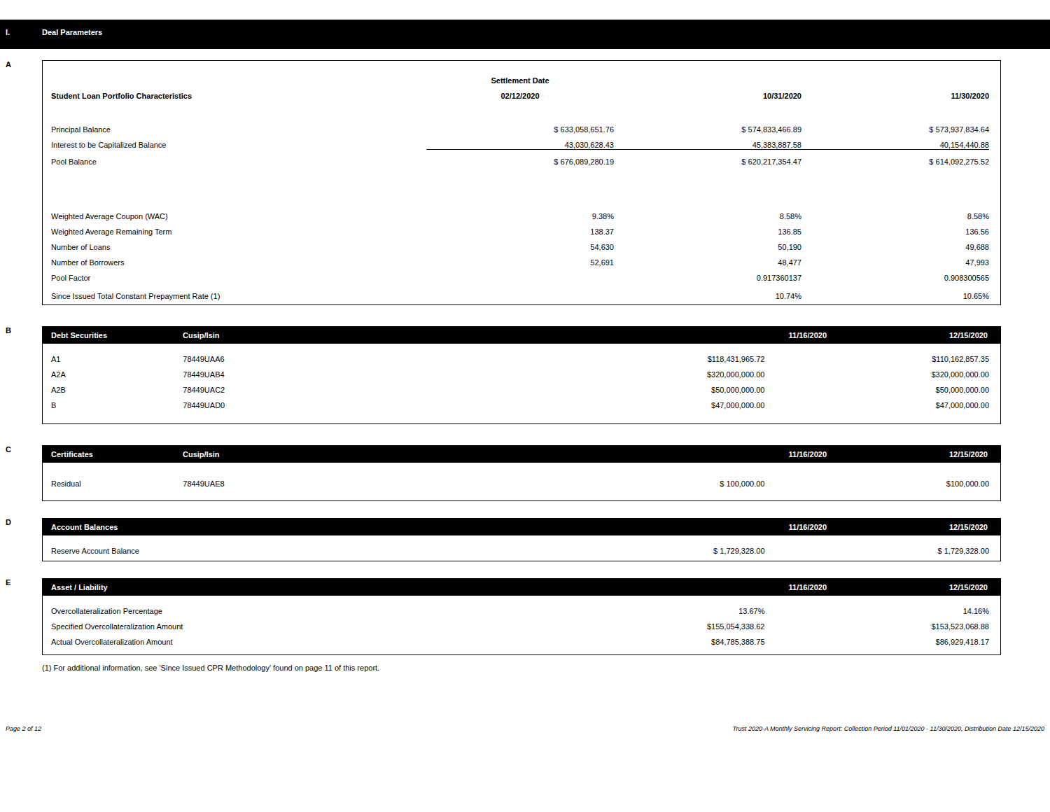I.
Deal Parameters
A
| | Settlement Date | | |
| Student Loan Portfolio Characteristics | 02/12/2020 | 10/31/2020 | 11/30/2020 |
| Principal Balance | $ 633,058,651.76 | $ 574,833,466.89 | $ 573,937,834.64 |
| Interest to be Capitalized Balance | 43,030,628.43 | 45,383,887.58 | 40,154,440.88 |
| Pool Balance | $ 676,089,280.19 | $ 620,217,354.47 | $ 614,092,275.52 |
| Weighted Average Coupon (WAC) | 9.38% | 8.58% | 8.58% |
| Weighted Average Remaining Term | 138.37 | 136.85 | 136.56 |
| Number of Loans | 54,630 | 50,190 | 49,688 |
| Number of Borrowers | 52,691 | 48,477 | 47,993 |
| Pool Factor | | 0.917360137 | 0.908300565 |
| Since Issued Total Constant Prepayment Rate (1) | | 10.74% | 10.65% |
B
Debt Securities
Cusip/Isin
11/16/2020
12/15/2020
| A1 | 78449UAA6 | $118,431,965.72 | $110,162,857.35 |
| A2A | 78449UAB4 | $320,000,000.00 | $320,000,000.00 |
| A2B | 78449UAC2 | $50,000,000.00 | $50,000,000.00 |
| B | 78449UAD0 | $47,000,000.00 | $47,000,000.00 |
C
Certificates
Cusip/Isin
11/16/2020
12/15/2020
| Residual | 78449UAE8 | $ 100,000.00 | $100,000.00 |
D
Account Balances
11/16/2020
12/15/2020
| Reserve Account Balance | $ 1,729,328.00 | $ 1,729,328.00 |
E
Asset / Liability
11/16/2020
12/15/2020
| Overcollateralization Percentage | 13.67% | 14.16% |
| Specified Overcollateralization Amount | $155,054,338.62 | $153,523,068.88 |
| Actual Overcollateralization Amount | $84,785,388.75 | $86,929,418.17 |
(1) For additional information, see 'Since Issued CPR Methodology' found on page 11 of this report.
Page 2 of 12
Trust 2020-A Monthly Servicing Report: Collection Period 11/01/2020 - 11/30/2020, Distribution Date 12/15/2020